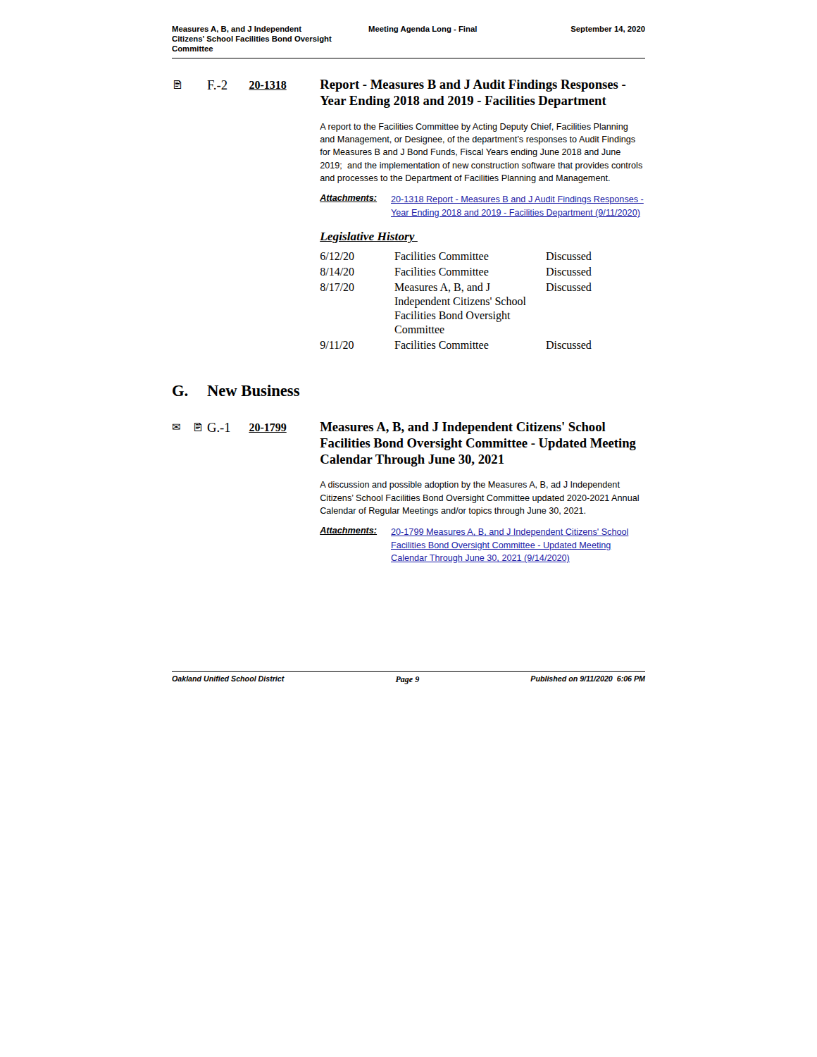Measures A, B, and J Independent Citizens' School Facilities Bond Oversight Committee
Meeting Agenda Long - Final
September 14, 2020
🖹
F.-2
20-1318
Report - Measures B and J Audit Findings Responses - Year Ending 2018 and 2019 - Facilities Department
A report to the Facilities Committee by Acting Deputy Chief, Facilities Planning and Management, or Designee, of the department’s responses to Audit Findings for Measures B and J Bond Funds, Fiscal Years ending June 2018 and June 2019; and the implementation of new construction software that provides controls and processes to the Department of Facilities Planning and Management.
Attachments:
20-1318 Report - Measures B and J Audit Findings Responses - Year Ending 2018 and 2019 - Facilities Department (9/11/2020)
Legislative History
| 6/12/20 | Facilities Committee | Discussed |
| 8/14/20 | Facilities Committee | Discussed |
| 8/17/20 | Measures A, B, and J Independent Citizens' School Facilities Bond Oversight Committee | Discussed |
| 9/11/20 | Facilities Committee | Discussed |
G.
New Business
✉
🖹
G.-1
20-1799
Measures A, B, and J Independent Citizens' School Facilities Bond Oversight Committee - Updated Meeting Calendar Through June 30, 2021
A discussion and possible adoption by the Measures A, B, ad J Independent Citizens’ School Facilities Bond Oversight Committee updated 2020-2021 Annual Calendar of Regular Meetings and/or topics through June 30, 2021.
Attachments:
20-1799 Measures A, B, and J Independent Citizens' School Facilities Bond Oversight Committee - Updated Meeting Calendar Through June 30, 2021 (9/14/2020)
Oakland Unified School District
Page 9
Published on 9/11/2020 6:06 PM